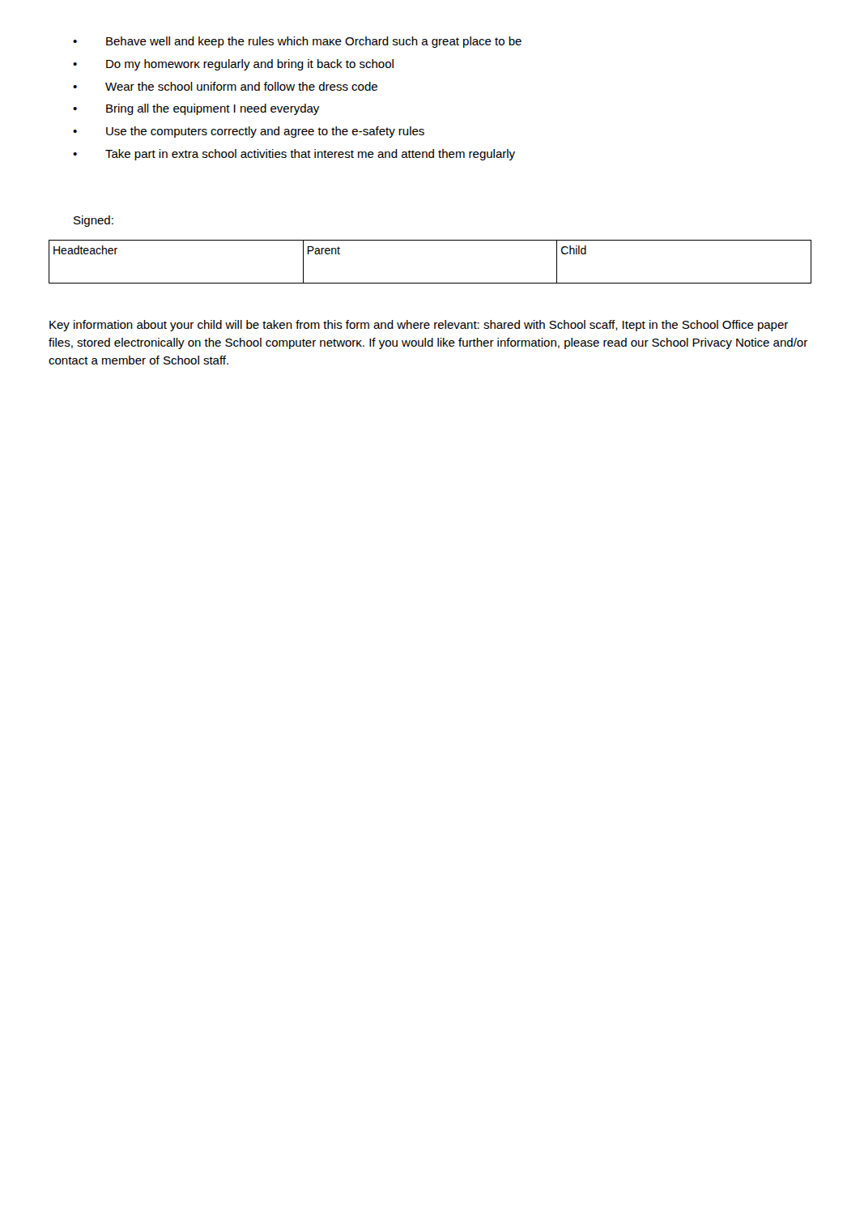Behave well and keep the rules which maĸe Orchard such a great place to be
Do my homeworĸ regularly and bring it back to school
Wear the school uniform and follow the dress code
Bring all the equipment I need everyday
Use the computers correctly and agree to the e-safety rules
Take part in extra school activities that interest me and attend them regularly
Signed:
| Headteacher | Parent | Child |
Key information about your child will be taken from this form and where relevant: shared with School scaff, Itept in the School Office paper files, stored electronically on the School computer networĸ. If you would like further information, please read our School Privacy Notice and/or contact a member of School staff.